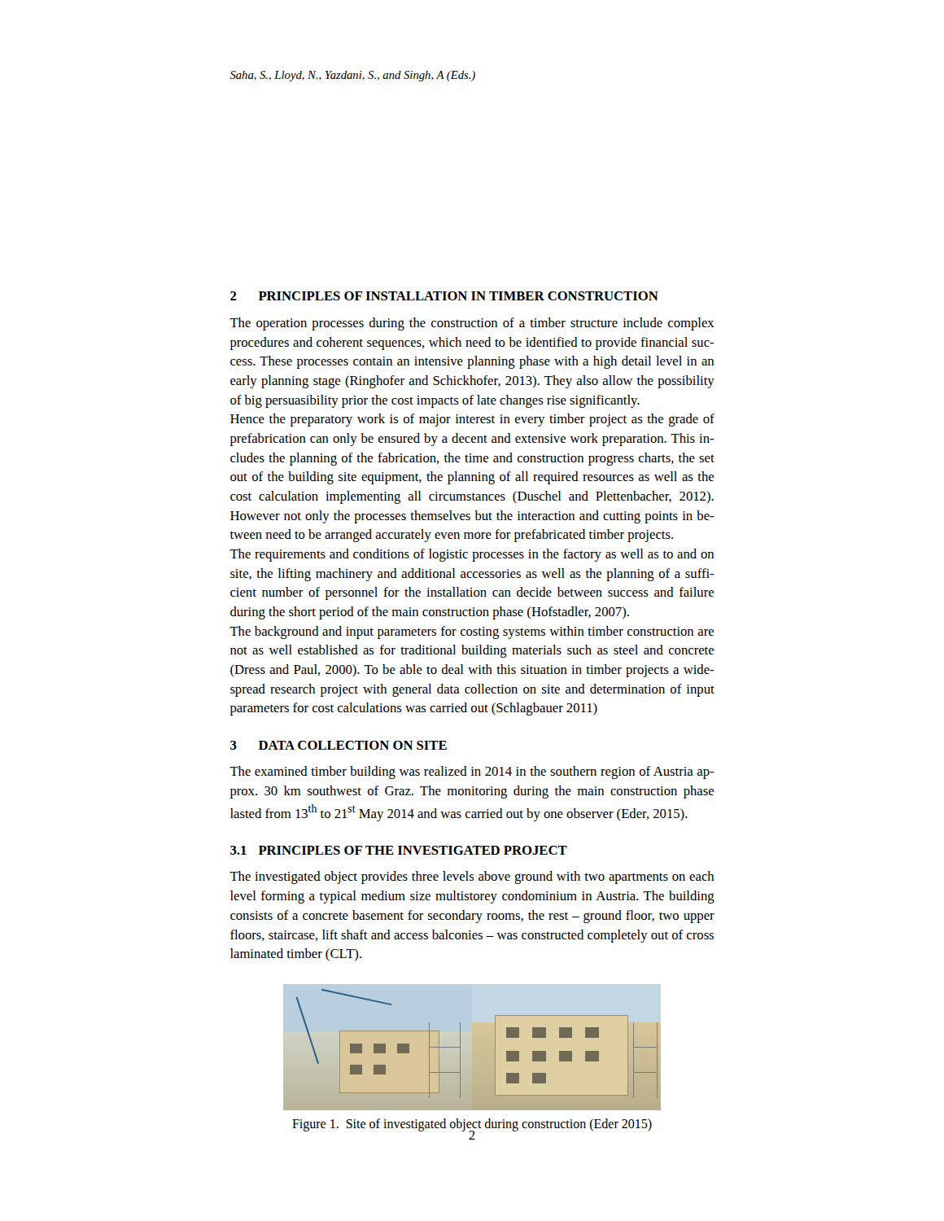Saha, S., Lloyd, N., Yazdani, S., and Singh, A (Eds.)
2 Principles of Installation in Timber Construction
The operation processes during the construction of a timber structure include complex procedures and coherent sequences, which need to be identified to provide financial success. These processes contain an intensive planning phase with a high detail level in an early planning stage (Ringhofer and Schickhofer, 2013). They also allow the possibility of big persuasibility prior the cost impacts of late changes rise significantly.
Hence the preparatory work is of major interest in every timber project as the grade of prefabrication can only be ensured by a decent and extensive work preparation. This includes the planning of the fabrication, the time and construction progress charts, the set out of the building site equipment, the planning of all required resources as well as the cost calculation implementing all circumstances (Duschel and Plettenbacher, 2012). However not only the processes themselves but the interaction and cutting points in between need to be arranged accurately even more for prefabricated timber projects.
The requirements and conditions of logistic processes in the factory as well as to and on site, the lifting machinery and additional accessories as well as the planning of a sufficient number of personnel for the installation can decide between success and failure during the short period of the main construction phase (Hofstadler, 2007).
The background and input parameters for costing systems within timber construction are not as well established as for traditional building materials such as steel and concrete (Dress and Paul, 2000). To be able to deal with this situation in timber projects a widespread research project with general data collection on site and determination of input parameters for cost calculations was carried out (Schlagbauer 2011)
3 Data Collection on Site
The examined timber building was realized in 2014 in the southern region of Austria approx. 30 km southwest of Graz. The monitoring during the main construction phase lasted from 13th to 21st May 2014 and was carried out by one observer (Eder, 2015).
3.1 Principles of the Investigated Project
The investigated object provides three levels above ground with two apartments on each level forming a typical medium size multistorey condominium in Austria. The building consists of a concrete basement for secondary rooms, the rest – ground floor, two upper floors, staircase, lift shaft and access balconies – was constructed completely out of cross laminated timber (CLT).
Figure 1. Site of investigated object during construction (Eder 2015)
2